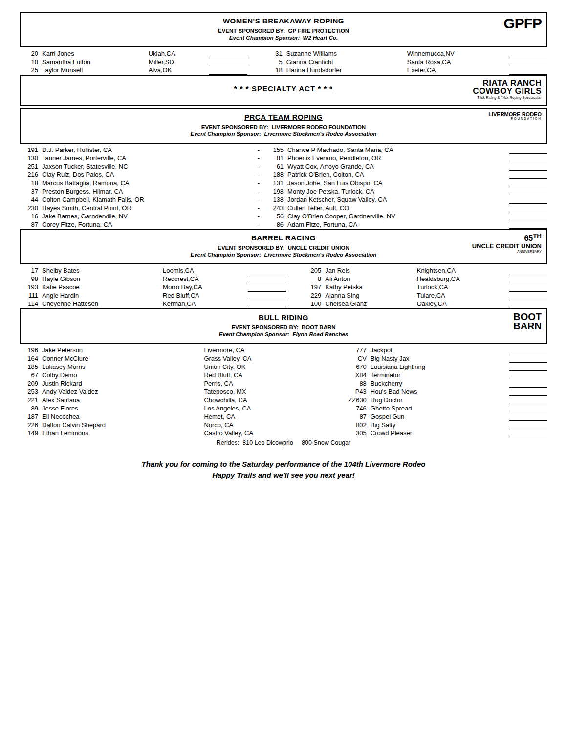GPFP
WOMEN'S BREAKAWAY ROPING
EVENT SPONSORED BY: GP FIRE PROTECTION
Event Champion Sponsor: W2 Heart Co.
| 20 | Karri Jones | Ukiah,CA | | | 31 | Suzanne Williams | Winnemucca,NV | |
| 10 | Samantha Fulton | Miller,SD | | | 5 | Gianna Cianfichi | Santa Rosa,CA | |
| 25 | Taylor Munsell | Alva,OK | | | 18 | Hanna Hundsdorfer | Exeter,CA | |
RIATA RANCH COWBOY GIRLS Trick Riding & Trick Roping Spectacular
* * * SPECIALTY ACT * * *
LIVERMORE RODEO FOUNDATION
PRCA TEAM ROPING
EVENT SPONSORED BY: LIVERMORE RODEO FOUNDATION
Event Champion Sponsor: Livermore Stockmen's Rodeo Association
| 191 | D.J. Parker, Hollister, CA | - | 155 | Chance P Machado, Santa Maria, CA | |
| 130 | Tanner James, Porterville, CA | - | 81 | Phoenix Everano, Pendleton, OR | |
| 251 | Jaxson Tucker, Statesville, NC | - | 61 | Wyatt Cox, Arroyo Grande, CA | |
| 216 | Clay Ruiz, Dos Palos, CA | - | 188 | Patrick O'Brien, Colton, CA | |
| 18 | Marcus Battaglia, Ramona, CA | - | 131 | Jason Johe, San Luis Obispo, CA | |
| 37 | Preston Burgess, Hilmar, CA | - | 198 | Monty Joe Petska, Turlock, CA | |
| 44 | Colton Campbell, Klamath Falls, OR | - | 138 | Jordan Ketscher, Squaw Valley, CA | |
| 230 | Hayes Smith, Central Point, OR | - | 243 | Cullen Teller, Ault, CO | |
| 16 | Jake Barnes, Garnderville, NV | - | 56 | Clay O'Brien Cooper, Gardnerville, NV | |
| 87 | Corey Fitze, Fortuna, CA | - | 86 | Adam Fitze, Fortuna, CA | |
65TH UNCLE CREDIT UNION ANNIVERSARY
BARREL RACING
EVENT SPONSORED BY: UNCLE CREDIT UNION
Event Champion Sponsor: Livermore Stockmen's Rodeo Association
| 17 | Shelby Bates | Loomis,CA | | | 205 | Jan Reis | Knightsen,CA | |
| 98 | Hayle Gibson | Redcrest,CA | | | 8 | Ali Anton | Healdsburg,CA | |
| 193 | Katie Pascoe | Morro Bay,CA | | | 197 | Kathy Petska | Turlock,CA | |
| 111 | Angie Hardin | Red Bluff,CA | | | 229 | Alanna Sing | Tulare,CA | |
| 114 | Cheyenne Hattesen | Kerman,CA | | | 100 | Chelsea Glanz | Oakley,CA | |
BOOT
BARN
BULL RIDING
EVENT SPONSORED BY: BOOT BARN
Event Champion Sponsor: Flynn Road Ranches
| 196 | Jake Peterson | Livermore, CA | | 777 | Jackpot | |
| 164 | Conner McClure | Grass Valley, CA | | CV | Big Nasty Jax | |
| 185 | Lukasey Morris | Union City, OK | | 670 | Louisiana Lightning | |
| 67 | Colby Demo | Red Bluff, CA | | X84 | Terminator | |
| 209 | Justin Rickard | Perris, CA | | 88 | Buckcherry | |
| 253 | Andy Valdez Valdez | Tateposco, MX | | P43 | Hou's Bad News | |
| 221 | Alex Santana | Chowchilla, CA | | ZZ630 | Rug Doctor | |
| 89 | Jesse Flores | Los Angeles, CA | | 746 | Ghetto Spread | |
| 187 | Eli Necochea | Hemet, CA | | 87 | Gospel Gun | |
| 226 | Dalton Calvin Shepard | Norco, CA | | 802 | Big Salty | |
| 149 | Ethan Lemmons | Castro Valley, CA | | 305 | Crowd Pleaser | |
Rerides: 810 Leo Dicowprio 800 Snow Cougar
Thank you for coming to the Saturday performance of the 104th Livermore Rodeo
Happy Trails and we'll see you next year!